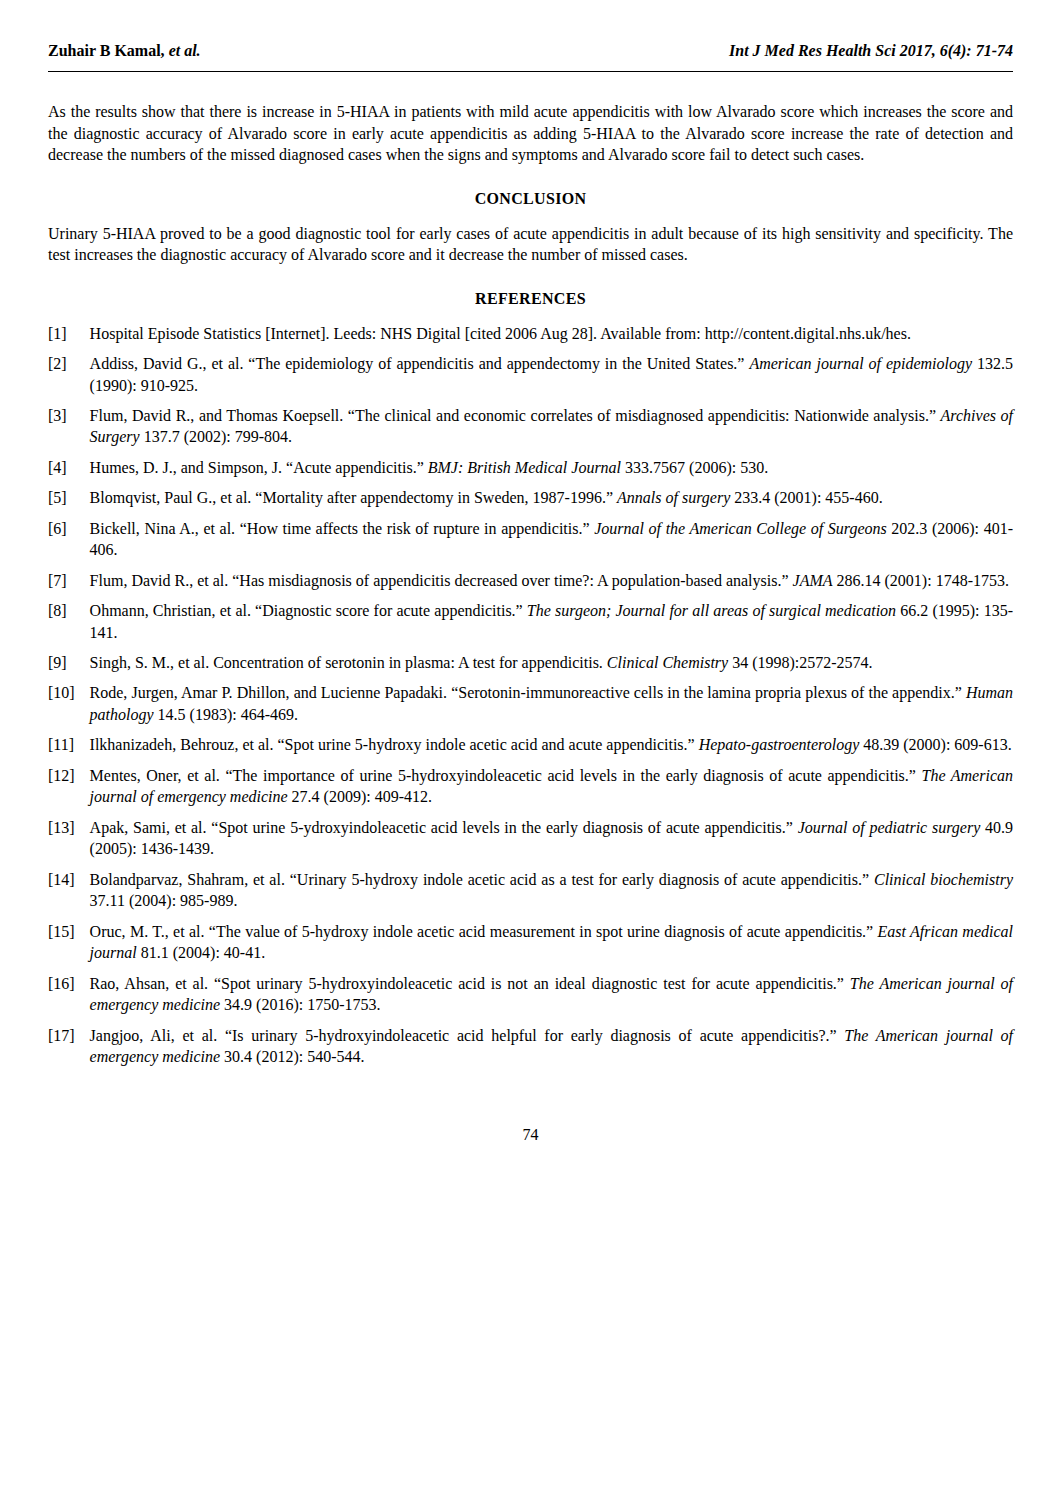Zuhair B Kamal, et al.
Int J Med Res Health Sci 2017, 6(4): 71-74
As the results show that there is increase in 5-HIAA in patients with mild acute appendicitis with low Alvarado score which increases the score and the diagnostic accuracy of Alvarado score in early acute appendicitis as adding 5-HIAA to the Alvarado score increase the rate of detection and decrease the numbers of the missed diagnosed cases when the signs and symptoms and Alvarado score fail to detect such cases.
CONCLUSION
Urinary 5-HIAA proved to be a good diagnostic tool for early cases of acute appendicitis in adult because of its high sensitivity and specificity. The test increases the diagnostic accuracy of Alvarado score and it decrease the number of missed cases.
REFERENCES
Hospital Episode Statistics [Internet]. Leeds: NHS Digital [cited 2006 Aug 28]. Available from: http://content.digital.nhs.uk/hes.
Addiss, David G., et al. “The epidemiology of appendicitis and appendectomy in the United States.” American journal of epidemiology 132.5 (1990): 910-925.
Flum, David R., and Thomas Koepsell. “The clinical and economic correlates of misdiagnosed appendicitis: Nationwide analysis.” Archives of Surgery 137.7 (2002): 799-804.
Humes, D. J., and Simpson, J. “Acute appendicitis.” BMJ: British Medical Journal 333.7567 (2006): 530.
Blomqvist, Paul G., et al. “Mortality after appendectomy in Sweden, 1987-1996.” Annals of surgery 233.4 (2001): 455-460.
Bickell, Nina A., et al. “How time affects the risk of rupture in appendicitis.” Journal of the American College of Surgeons 202.3 (2006): 401-406.
Flum, David R., et al. “Has misdiagnosis of appendicitis decreased over time?: A population-based analysis.” JAMA 286.14 (2001): 1748-1753.
Ohmann, Christian, et al. “Diagnostic score for acute appendicitis.” The surgeon; Journal for all areas of surgical medication 66.2 (1995): 135-141.
Singh, S. M., et al. Concentration of serotonin in plasma: A test for appendicitis. Clinical Chemistry 34 (1998):2572-2574.
Rode, Jurgen, Amar P. Dhillon, and Lucienne Papadaki. “Serotonin-immunoreactive cells in the lamina propria plexus of the appendix.” Human pathology 14.5 (1983): 464-469.
Ilkhanizadeh, Behrouz, et al. “Spot urine 5-hydroxy indole acetic acid and acute appendicitis.” Hepato-gastroenterology 48.39 (2000): 609-613.
Mentes, Oner, et al. “The importance of urine 5-hydroxyindoleacetic acid levels in the early diagnosis of acute appendicitis.” The American journal of emergency medicine 27.4 (2009): 409-412.
Apak, Sami, et al. “Spot urine 5-ydroxyindoleacetic acid levels in the early diagnosis of acute appendicitis.” Journal of pediatric surgery 40.9 (2005): 1436-1439.
Bolandparvaz, Shahram, et al. “Urinary 5-hydroxy indole acetic acid as a test for early diagnosis of acute appendicitis.” Clinical biochemistry 37.11 (2004): 985-989.
Oruc, M. T., et al. “The value of 5-hydroxy indole acetic acid measurement in spot urine diagnosis of acute appendicitis.” East African medical journal 81.1 (2004): 40-41.
Rao, Ahsan, et al. “Spot urinary 5-hydroxyindoleacetic acid is not an ideal diagnostic test for acute appendicitis.” The American journal of emergency medicine 34.9 (2016): 1750-1753.
Jangjoo, Ali, et al. “Is urinary 5-hydroxyindoleacetic acid helpful for early diagnosis of acute appendicitis?.” The American journal of emergency medicine 30.4 (2012): 540-544.
74